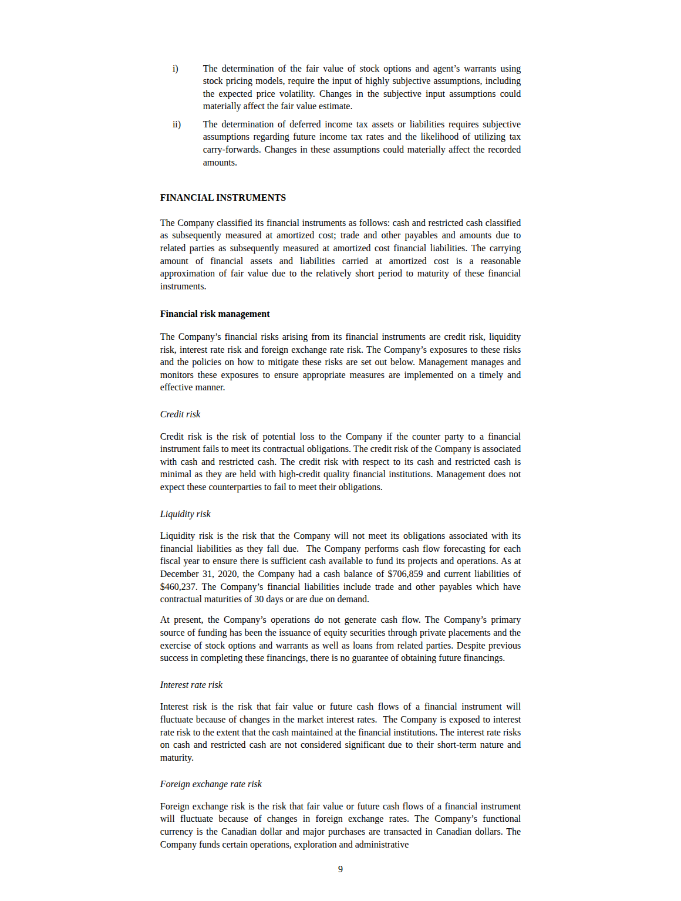| i) | The determination of the fair value of stock options and agent’s warrants using stock pricing models, require the input of highly subjective assumptions, including the expected price volatility. Changes in the subjective input assumptions could materially affect the fair value estimate. |
| ii) | The determination of deferred income tax assets or liabilities requires subjective assumptions regarding future income tax rates and the likelihood of utilizing tax carry-forwards. Changes in these assumptions could materially affect the recorded amounts. |
FINANCIAL INSTRUMENTS
The Company classified its financial instruments as follows: cash and restricted cash classified as subsequently measured at amortized cost; trade and other payables and amounts due to related parties as subsequently measured at amortized cost financial liabilities. The carrying amount of financial assets and liabilities carried at amortized cost is a reasonable approximation of fair value due to the relatively short period to maturity of these financial instruments.
Financial risk management
The Company’s financial risks arising from its financial instruments are credit risk, liquidity risk, interest rate risk and foreign exchange rate risk. The Company’s exposures to these risks and the policies on how to mitigate these risks are set out below. Management manages and monitors these exposures to ensure appropriate measures are implemented on a timely and effective manner.
Credit risk
Credit risk is the risk of potential loss to the Company if the counter party to a financial instrument fails to meet its contractual obligations. The credit risk of the Company is associated with cash and restricted cash. The credit risk with respect to its cash and restricted cash is minimal as they are held with high-credit quality financial institutions. Management does not expect these counterparties to fail to meet their obligations.
Liquidity risk
Liquidity risk is the risk that the Company will not meet its obligations associated with its financial liabilities as they fall due. The Company performs cash flow forecasting for each fiscal year to ensure there is sufficient cash available to fund its projects and operations. As at December 31, 2020, the Company had a cash balance of $706,859 and current liabilities of $460,237. The Company’s financial liabilities include trade and other payables which have contractual maturities of 30 days or are due on demand.
At present, the Company’s operations do not generate cash flow. The Company’s primary source of funding has been the issuance of equity securities through private placements and the exercise of stock options and warrants as well as loans from related parties. Despite previous success in completing these financings, there is no guarantee of obtaining future financings.
Interest rate risk
Interest risk is the risk that fair value or future cash flows of a financial instrument will fluctuate because of changes in the market interest rates. The Company is exposed to interest rate risk to the extent that the cash maintained at the financial institutions. The interest rate risks on cash and restricted cash are not considered significant due to their short-term nature and maturity.
Foreign exchange rate risk
Foreign exchange risk is the risk that fair value or future cash flows of a financial instrument will fluctuate because of changes in foreign exchange rates. The Company’s functional currency is the Canadian dollar and major purchases are transacted in Canadian dollars. The Company funds certain operations, exploration and administrative
9